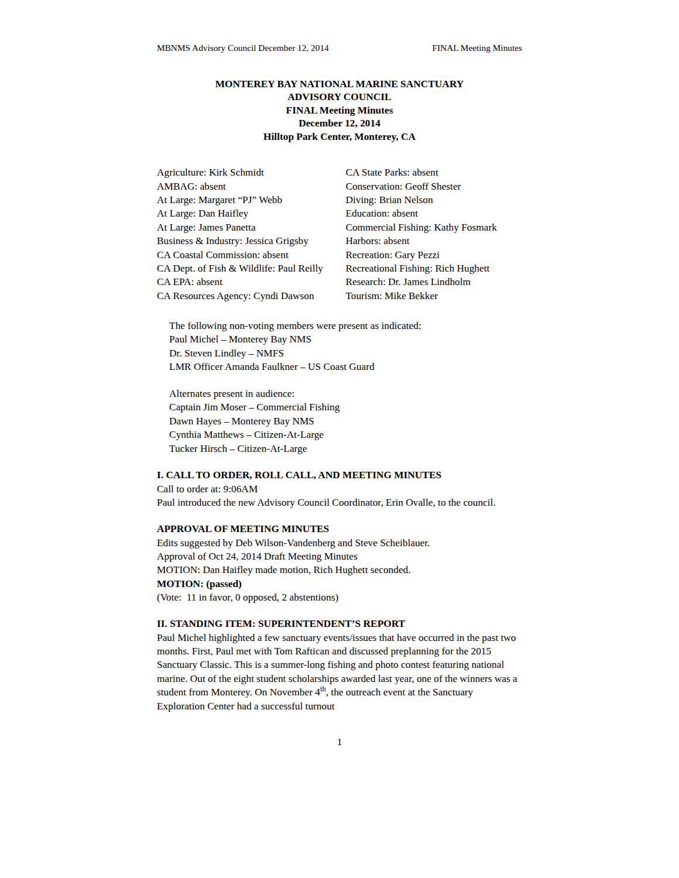MBNMS Advisory Council December 12, 2014 FINAL Meeting Minutes
MONTEREY BAY NATIONAL MARINE SANCTUARY
ADVISORY COUNCIL
FINAL Meeting Minutes
December 12, 2014
Hilltop Park Center, Monterey, CA
Agriculture: Kirk Schmidt
AMBAG: absent
At Large: Margaret “PJ” Webb
At Large: Dan Haifley
At Large: James Panetta
Business & Industry: Jessica Grigsby
CA Coastal Commission: absent
CA Dept. of Fish & Wildlife: Paul Reilly
CA EPA: absent
CA Resources Agency: Cyndi Dawson
CA State Parks: absent
Conservation: Geoff Shester
Diving: Brian Nelson
Education: absent
Commercial Fishing: Kathy Fosmark
Harbors: absent
Recreation: Gary Pezzi
Recreational Fishing: Rich Hughett
Research: Dr. James Lindholm
Tourism: Mike Bekker
The following non-voting members were present as indicated:
Paul Michel – Monterey Bay NMS
Dr. Steven Lindley – NMFS
LMR Officer Amanda Faulkner – US Coast Guard
Alternates present in audience:
Captain Jim Moser – Commercial Fishing
Dawn Hayes – Monterey Bay NMS
Cynthia Matthews – Citizen-At-Large
Tucker Hirsch – Citizen-At-Large
I. Call to Order, Roll Call, and Meeting Minutes
Call to order at: 9:06AM
Paul introduced the new Advisory Council Coordinator, Erin Ovalle, to the council.
Approval of Meeting Minutes
Edits suggested by Deb Wilson-Vandenberg and Steve Scheiblauer.
Approval of Oct 24, 2014 Draft Meeting Minutes
MOTION: Dan Haifley made motion, Rich Hughett seconded.
MOTION: (passed)
(Vote: 11 in favor, 0 opposed, 2 abstentions)
II. Standing Item: Superintendent’s Report
Paul Michel highlighted a few sanctuary events/issues that have occurred in the past two months. First, Paul met with Tom Raftican and discussed preplanning for the 2015 Sanctuary Classic. This is a summer-long fishing and photo contest featuring national marine. Out of the eight student scholarships awarded last year, one of the winners was a student from Monterey. On November 4th, the outreach event at the Sanctuary Exploration Center had a successful turnout
1